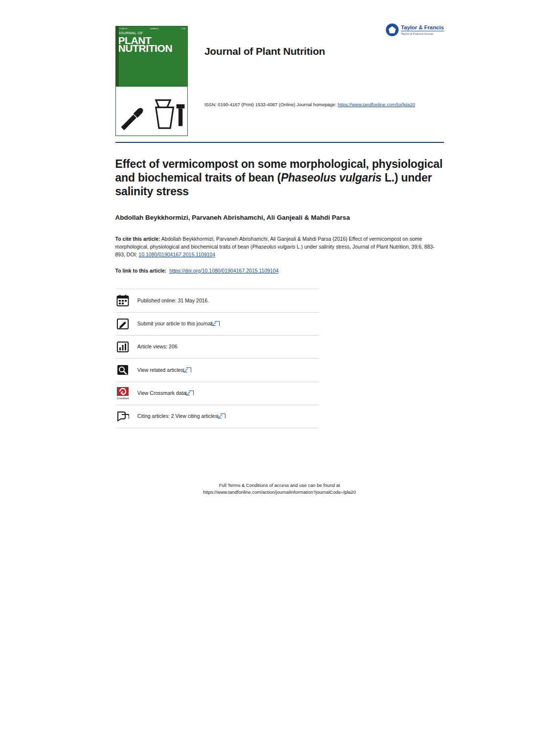Taylor & Francis
Taylor & Francis Group
VOLUME 39 NUMBER 62016
JOURNAL OF PLANT NUTRITION
Journal of Plant Nutrition
ISSN: 0190-4167 (Print) 1532-4087 (Online) Journal homepage: https://www.tandfonline.com/loi/lpla20
Effect of vermicompost on some morphological, physiological and biochemical traits of bean (Phaseolus vulgaris L.) under salinity stress
Abdollah Beykkhormizi, Parvaneh Abrishamchi, Ali Ganjeali & Mahdi Parsa
To cite this article: Abdollah Beykkhormizi, Parvaneh Abrishamchi, Ali Ganjeali & Mahdi Parsa (2016) Effect of vermicompost on some morphological, physiological and biochemical traits of bean (Phaseolus vulgaris L.) under salinity stress, Journal of Plant Nutrition, 39:6, 883-893, DOI: 10.1080/01904167.2015.1109104
To link to this article: https://doi.org/10.1080/01904167.2015.1109104
Published online: 31 May 2016.
Submit your article to this journal
Article views: 206
View related articles
CrossMark
View Crossmark data
Citing articles: 2 View citing articles
Full Terms & Conditions of access and use can be found at
https://www.tandfonline.com/action/journalInformation?journalCode=lpla20